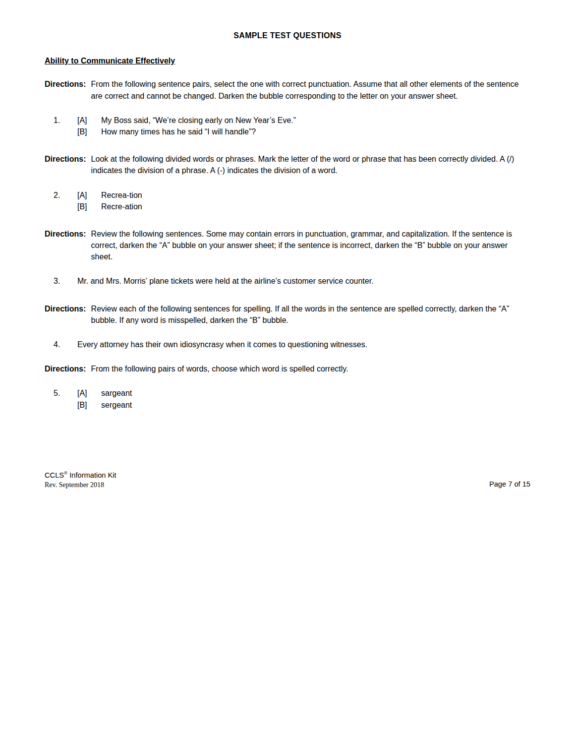SAMPLE TEST QUESTIONS
Ability to Communicate Effectively
Directions:
From the following sentence pairs, select the one with correct punctuation. Assume that all other elements of the sentence are correct and cannot be changed. Darken the bubble corresponding to the letter on your answer sheet.
1.
[A]
My Boss said, “We’re closing early on New Year’s Eve.”
[B]
How many times has he said “I will handle”?
Directions:
Look at the following divided words or phrases. Mark the letter of the word or phrase that has been correctly divided. A (/) indicates the division of a phrase. A (-) indicates the division of a word.
2.
[A]
Recrea-tion
[B]
Recre-ation
Directions:
Review the following sentences. Some may contain errors in punctuation, grammar, and capitalization. If the sentence is correct, darken the “A” bubble on your answer sheet; if the sentence is incorrect, darken the “B” bubble on your answer sheet.
3.
Mr. and Mrs. Morris’ plane tickets were held at the airline’s customer service counter.
Directions:
Review each of the following sentences for spelling. If all the words in the sentence are spelled correctly, darken the “A” bubble. If any word is misspelled, darken the “B” bubble.
4.
Every attorney has their own idiosyncrasy when it comes to questioning witnesses.
Directions:
From the following pairs of words, choose which word is spelled correctly.
5.
[A]
sargeant
[B]
sergeant
CCLS® Information Kit
Rev. September 2018
Page 7 of 15